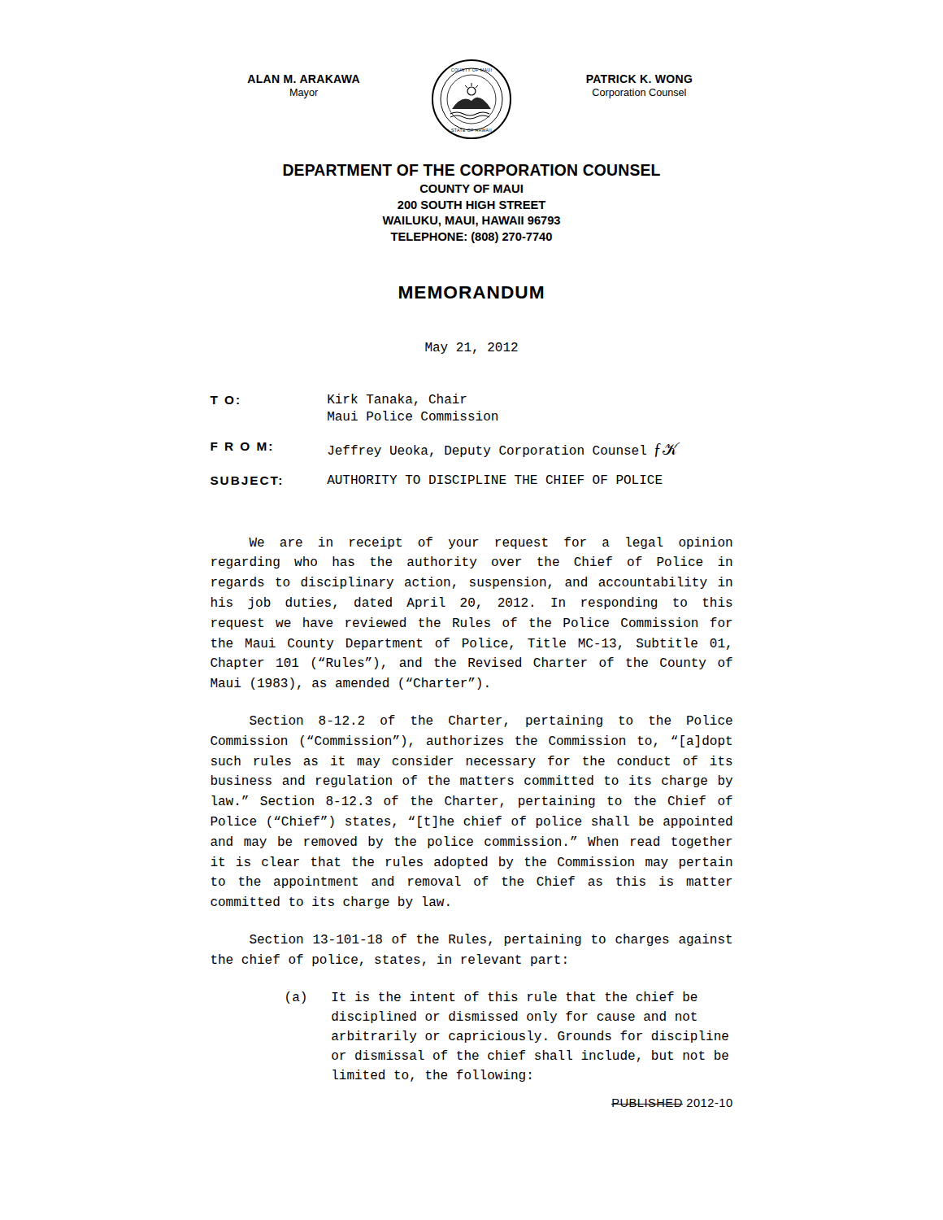ALAN M. ARAKAWA
Mayor
COUNTY OF MAUI STATE OF HAWAII
PATRICK K. WONG
Corporation Counsel
DEPARTMENT OF THE CORPORATION COUNSEL
COUNTY OF MAUI
200 SOUTH HIGH STREET
WAILUKU, MAUI, HAWAII 96793
TELEPHONE: (808) 270-7740
MEMORANDUM
May 21, 2012
| T O: | Kirk Tanaka, Chair Maui Police Commission |
| F R O M: | Jeffrey Ueoka, Deputy Corporation Counsel ƒ 𝒦 |
| SUBJECT: | AUTHORITY TO DISCIPLINE THE CHIEF OF POLICE |
We are in receipt of your request for a legal opinion regarding who has the authority over the Chief of Police in regards to disciplinary action, suspension, and accountability in his job duties, dated April 20, 2012. In responding to this request we have reviewed the Rules of the Police Commission for the Maui County Department of Police, Title MC-13, Subtitle 01, Chapter 101 (“Rules”), and the Revised Charter of the County of Maui (1983), as amended (“Charter”).
Section 8-12.2 of the Charter, pertaining to the Police Commission (“Commission”), authorizes the Commission to, “[a]dopt such rules as it may consider necessary for the conduct of its business and regulation of the matters committed to its charge by law.” Section 8-12.3 of the Charter, pertaining to the Chief of Police (“Chief”) states, “[t]he chief of police shall be appointed and may be removed by the police commission.” When read together it is clear that the rules adopted by the Commission may pertain to the appointment and removal of the Chief as this is matter committed to its charge by law.
Section 13-101-18 of the Rules, pertaining to charges against the chief of police, states, in relevant part:
(a)
It is the intent of this rule that the chief be disciplined or dismissed only for cause and not arbitrarily or capriciously. Grounds for discipline or dismissal of the chief shall include, but not be limited to, the following:
PUBLISHED 2012-10